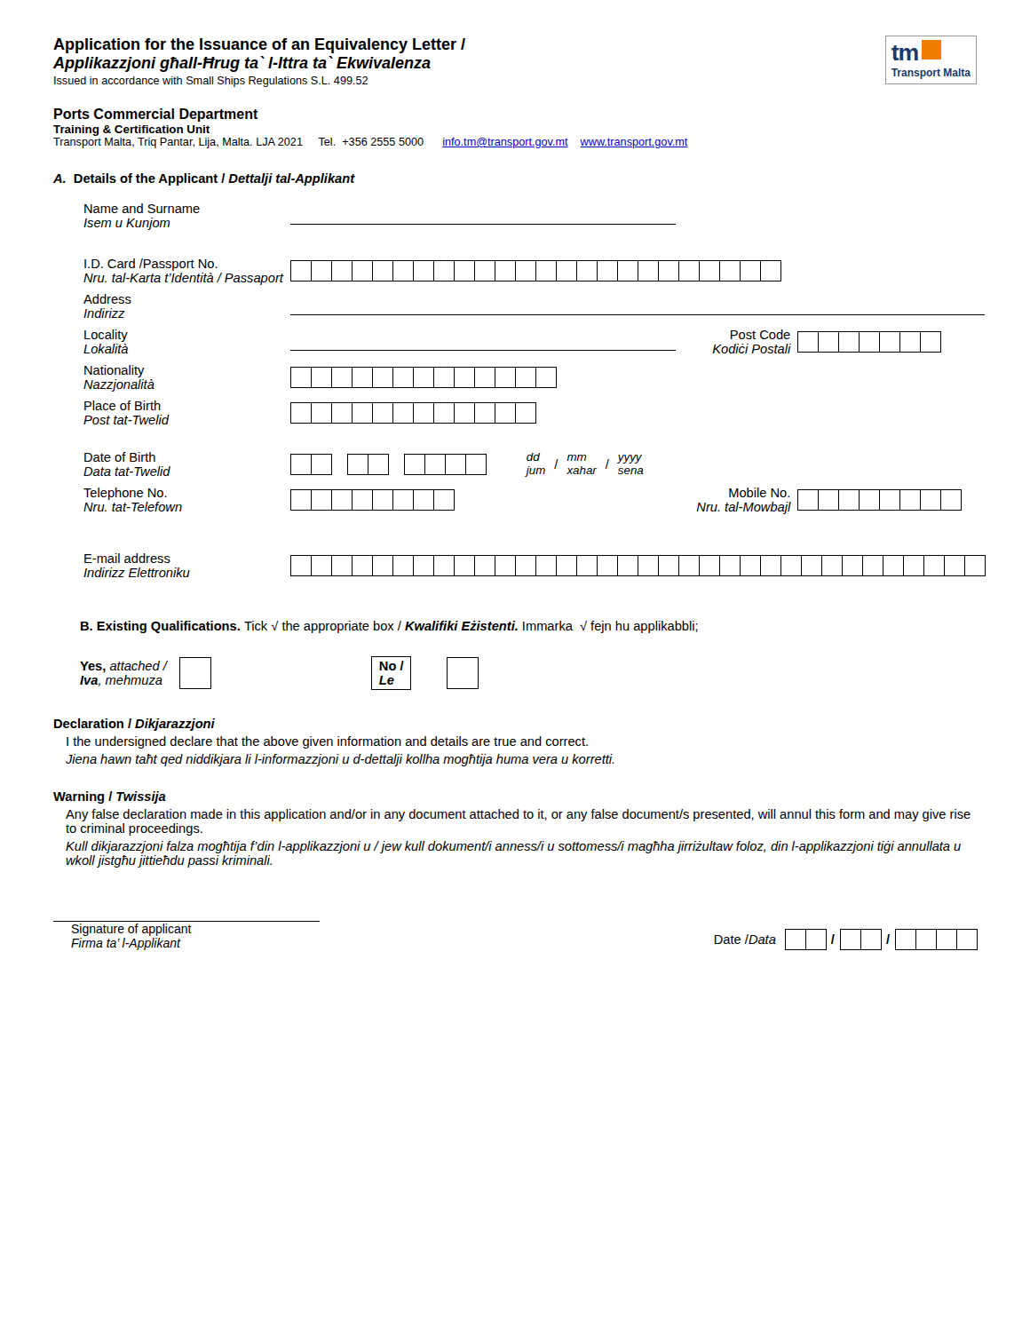Application for the Issuance of an Equivalency Letter /
Applikazzjoni għall-Ħrug ta` l-Ittra ta` Ekwivalenza
Issued in accordance with Small Ships Regulations S.L. 499.52
tm
Transport Malta
Ports Commercial Department
Training & Certification Unit
Transport Malta, Triq Pantar, Lija, Malta. LJA 2021 Tel. +356 2555 5000 info.tm@transport.gov.mt www.transport.gov.mt
A. Details of the Applicant / Dettalji tal-Applikant
| Name and Surname Isem u Kunjom | | | |
| I.D. Card /Passport No. Nru. tal-Karta t’Identità / Passaport | |
| Address Indirizz | |
| Locality Lokalità | | Post Code Kodiċi Postali | |
| Nationality Nazzjonalità | |
| Place of Birth Post tat-Twelid | |
| Date of Birth Data tat-Twelid | dd jum / mm xahar / yyyy sena |
| Telephone No. Nru. tat-Telefown | | Mobile No. Nru. tal-Mowbajl | |
| E-mail address Indirizz Elettroniku | |
B. Existing Qualifications. Tick √ the appropriate box / Kwalifiki Eżistenti. Immarka √ fejn hu applikabbli;
Yes, attached /
Iva, mehmuza
No /
Le
Declaration / Dikjarazzjoni
I the undersigned declare that the above given information and details are true and correct.
Jiena hawn taħt qed niddikjara li l-informazzjoni u d-dettalji kollha mogħtija huma vera u korretti.
Warning / Twissija
Any false declaration made in this application and/or in any document attached to it, or any false document/s presented, will annul this form and may give rise to criminal proceedings.
Kull dikjarazzjoni falza mogħtija f’din l-applikazzjoni u / jew kull dokument/i anness/i u sottomess/i magħha jirriżultaw foloz, din l-applikazzjoni tiġi annullata u wkoll jistgħu jittieħdu passi kriminali.
Signature of applicantFirma ta’ l-Applikant
Date /Data
/
/